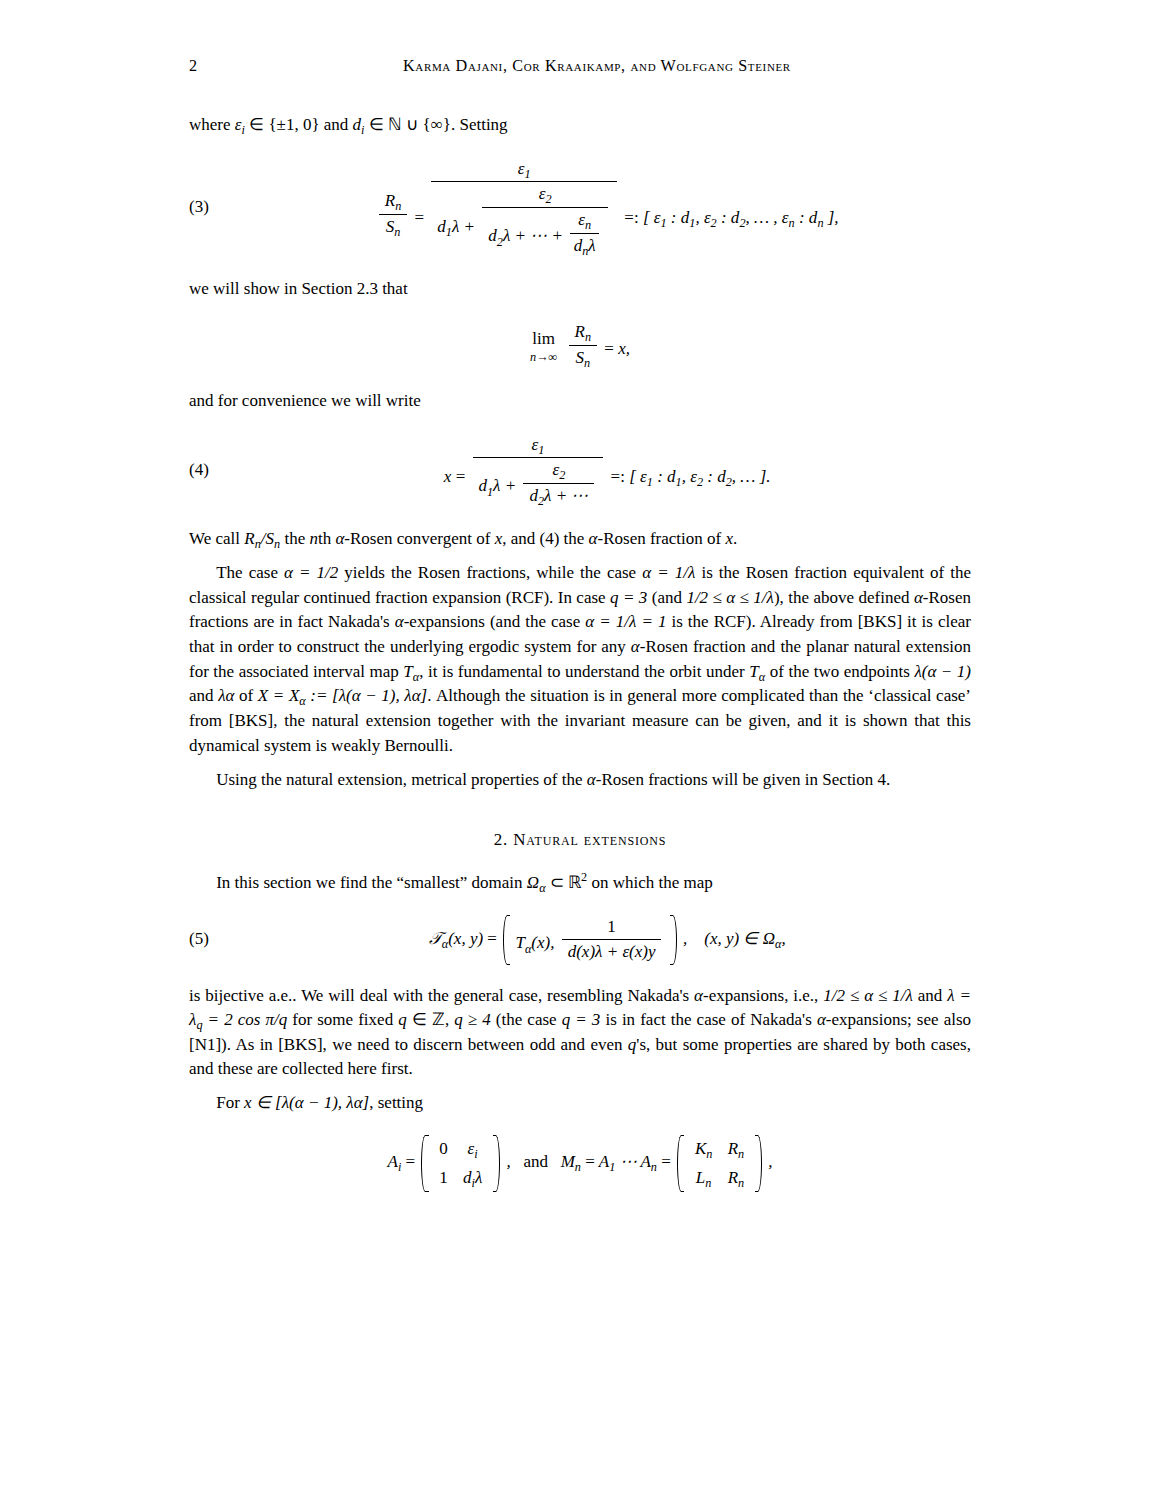2 Karma Dajani, Cor Kraaikamp, and Wolfgang Steiner
where εi ∈ {±1, 0} and di ∈ ℕ ∪ {∞}. Setting
(3)
Rn Sn = ε1 d1λ + ε2 d2λ + ⋯ + εn dnλ =: [ ε1 : d1, ε2 : d2, … , εn : dn ],
we will show in Section 2.3 that
lim n→∞ Rn Sn = x,
and for convenience we will write
(4)
x = ε1 d1λ + ε2 d2λ + ⋯ =: [ ε1 : d1, ε2 : d2, … ].
We call Rn/Sn the nth α-Rosen convergent of x, and (4) the α-Rosen fraction of x.
The case α = 1/2 yields the Rosen fractions, while the case α = 1/λ is the Rosen fraction equivalent of the classical regular continued fraction expansion (RCF). In case q = 3 (and 1/2 ≤ α ≤ 1/λ), the above defined α-Rosen fractions are in fact Nakada's α-expansions (and the case α = 1/λ = 1 is the RCF). Already from [BKS] it is clear that in order to construct the underlying ergodic system for any α-Rosen fraction and the planar natural extension for the associated interval map Tα, it is fundamental to understand the orbit under Tα of the two endpoints λ(α − 1) and λα of X = Xα := [λ(α − 1), λα]. Although the situation is in general more complicated than the ‘classical case’ from [BKS], the natural extension together with the invariant measure can be given, and it is shown that this dynamical system is weakly Bernoulli.
Using the natural extension, metrical properties of the α-Rosen fractions will be given in Section 4.
2. Natural extensions
In this section we find the “smallest” domain Ωα ⊂ ℝ2 on which the map
(5)
𝒯α(x, y) = Tα(x), 1 d(x)λ + ε(x)y , (x, y) ∈ Ωα,
is bijective a.e.. We will deal with the general case, resembling Nakada's α-expansions, i.e., 1/2 ≤ α ≤ 1/λ and λ = λq = 2 cos π/q for some fixed q ∈ ℤ, q ≥ 4 (the case q = 3 is in fact the case of Nakada's α-expansions; see also [N1]). As in [BKS], we need to discern between odd and even q's, but some properties are shared by both cases, and these are collected here first.
For x ∈ [λ(α − 1), λα], setting
Ai =
| 0 | ε i |
| 1 | d i λ |
, and Mn = A1 ⋯ An =
| K n | R n |
| L n | R n |
,